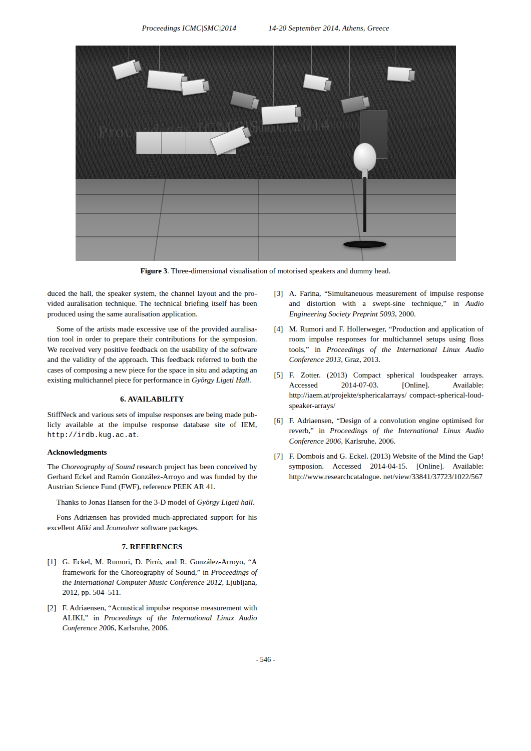Proceedings ICMC|SMC|2014 14-20 September 2014, Athens, Greece
Proceedings ICMC|SMC|2014
Figure 3. Three-dimensional visualisation of motorised speakers and dummy head.
duced the hall, the speaker system, the channel layout and the provided auralisation technique. The technical briefing itself has been produced using the same auralisation application.
Some of the artists made excessive use of the provided auralisation tool in order to prepare their contributions for the symposion. We received very positive feedback on the usability of the software and the validity of the approach. This feedback referred to both the cases of composing a new piece for the space in situ and adapting an existing multichannel piece for performance in György Ligeti Hall.
6. AVAILABILITY
StiffNeck and various sets of impulse responses are being made publicly available at the impulse response database site of IEM, http://irdb.kug.ac.at.
Acknowledgments
The Choreography of Sound research project has been conceived by Gerhard Eckel and Ramón González-Arroyo and was funded by the Austrian Science Fund (FWF), reference PEEK AR 41.
Thanks to Jonas Hansen for the 3-D model of György Ligeti hall.
Fons Adriænsen has provided much-appreciated support for his excellent Aliki and Jconvolver software packages.
7. REFERENCES
G. Eckel, M. Rumori, D. Pirrò, and R. González-Arroyo, “A framework for the Choreography of Sound,” in Proceedings of the International Computer Music Conference 2012, Ljubljana, 2012, pp. 504–511.
F. Adriaensen, “Acoustical impulse response measurement with ALIKI,” in Proceedings of the International Linux Audio Conference 2006, Karlsruhe, 2006.
A. Farina, “Simultaneuous measurement of impulse response and distortion with a swept-sine technique,” in Audio Engineering Society Preprint 5093, 2000.
M. Rumori and F. Hollerweger, “Production and application of room impulse responses for multichannel setups using floss tools,” in Proceedings of the International Linux Audio Conference 2013, Graz, 2013.
F. Zotter. (2013) Compact spherical loudspeaker arrays. Accessed 2014-07-03. [Online]. Available: http://iaem.at/projekte/sphericalarrays/ compact-spherical-loudspeaker-arrays/
F. Adriaensen, “Design of a convolution engine optimised for reverb,” in Proceedings of the International Linux Audio Conference 2006, Karlsruhe, 2006.
F. Dombois and G. Eckel. (2013) Website of the Mind the Gap! symposion. Accessed 2014-04-15. [Online]. Available: http://www.researchcatalogue. net/view/33841/37723/1022/567
- 546 -